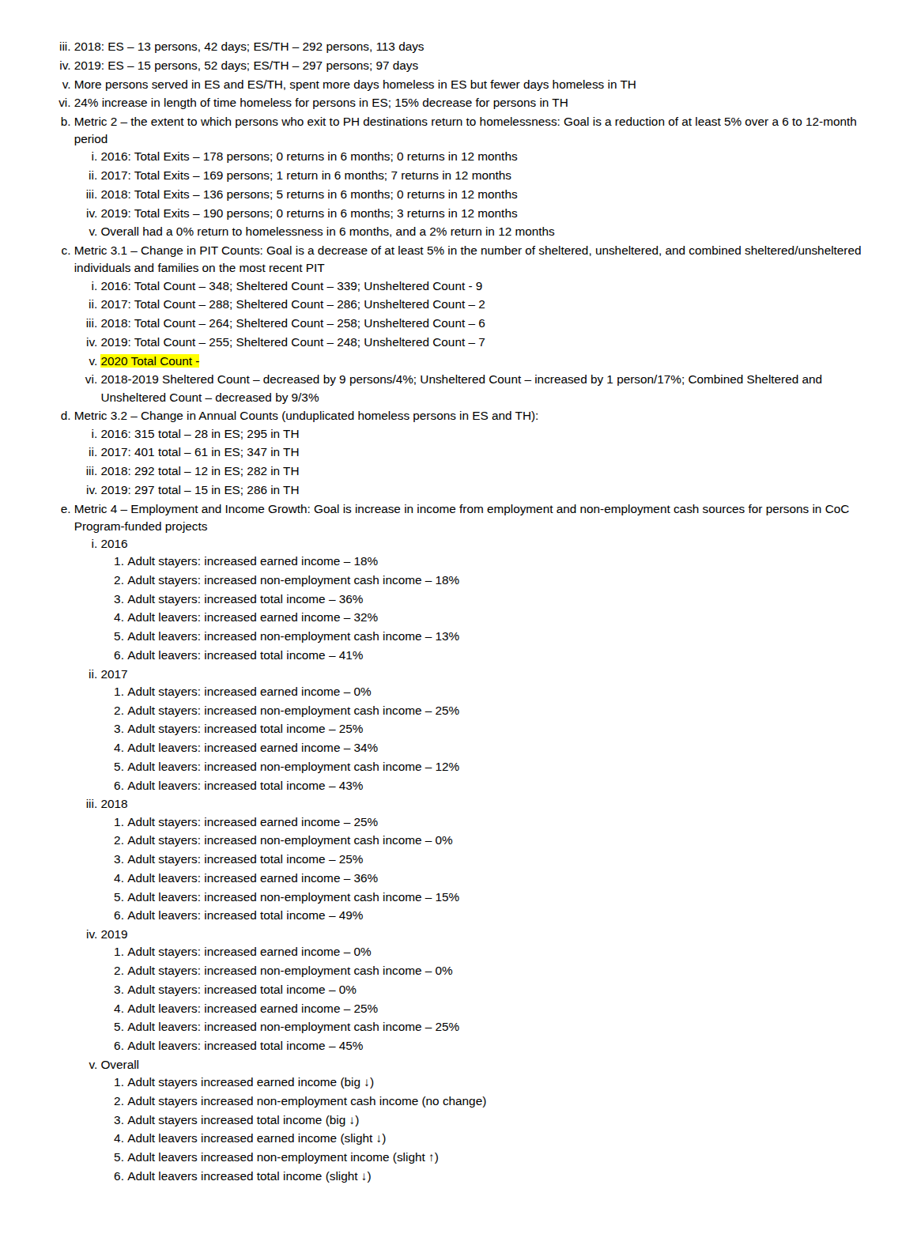2018: ES – 13 persons, 42 days; ES/TH – 292 persons, 113 days
2019: ES – 15 persons, 52 days; ES/TH – 297 persons; 97 days
More persons served in ES and ES/TH, spent more days homeless in ES but fewer days homeless in TH
24% increase in length of time homeless for persons in ES; 15% decrease for persons in TH
Metric 2 – the extent to which persons who exit to PH destinations return to homelessness: Goal is a reduction of at least 5% over a 6 to 12-month period
2016: Total Exits – 178 persons; 0 returns in 6 months; 0 returns in 12 months
2017: Total Exits – 169 persons; 1 return in 6 months; 7 returns in 12 months
2018: Total Exits – 136 persons; 5 returns in 6 months; 0 returns in 12 months
2019: Total Exits – 190 persons; 0 returns in 6 months; 3 returns in 12 months
Overall had a 0% return to homelessness in 6 months, and a 2% return in 12 months
Metric 3.1 – Change in PIT Counts: Goal is a decrease of at least 5% in the number of sheltered, unsheltered, and combined sheltered/unsheltered individuals and families on the most recent PIT
2016: Total Count – 348; Sheltered Count – 339; Unsheltered Count - 9
2017: Total Count – 288; Sheltered Count – 286; Unsheltered Count – 2
2018: Total Count – 264; Sheltered Count – 258; Unsheltered Count – 6
2019: Total Count – 255; Sheltered Count – 248; Unsheltered Count – 7
2020 Total Count -
2018-2019 Sheltered Count – decreased by 9 persons/4%; Unsheltered Count – increased by 1 person/17%; Combined Sheltered and Unsheltered Count – decreased by 9/3%
Metric 3.2 – Change in Annual Counts (unduplicated homeless persons in ES and TH):
2016: 315 total – 28 in ES; 295 in TH
2017: 401 total – 61 in ES; 347 in TH
2018: 292 total – 12 in ES; 282 in TH
2019: 297 total – 15 in ES; 286 in TH
Metric 4 – Employment and Income Growth: Goal is increase in income from employment and non-employment cash sources for persons in CoC Program-funded projects
2016
Adult stayers: increased earned income – 18%
Adult stayers: increased non-employment cash income – 18%
Adult stayers: increased total income – 36%
Adult leavers: increased earned income – 32%
Adult leavers: increased non-employment cash income – 13%
Adult leavers: increased total income – 41%
2017
Adult stayers: increased earned income – 0%
Adult stayers: increased non-employment cash income – 25%
Adult stayers: increased total income – 25%
Adult leavers: increased earned income – 34%
Adult leavers: increased non-employment cash income – 12%
Adult leavers: increased total income – 43%
2018
Adult stayers: increased earned income – 25%
Adult stayers: increased non-employment cash income – 0%
Adult stayers: increased total income – 25%
Adult leavers: increased earned income – 36%
Adult leavers: increased non-employment cash income – 15%
Adult leavers: increased total income – 49%
2019
Adult stayers: increased earned income – 0%
Adult stayers: increased non-employment cash income – 0%
Adult stayers: increased total income – 0%
Adult leavers: increased earned income – 25%
Adult leavers: increased non-employment cash income – 25%
Adult leavers: increased total income – 45%
Overall
Adult stayers increased earned income (big ↓)
Adult stayers increased non-employment cash income (no change)
Adult stayers increased total income (big ↓)
Adult leavers increased earned income (slight ↓)
Adult leavers increased non-employment income (slight ↑)
Adult leavers increased total income (slight ↓)